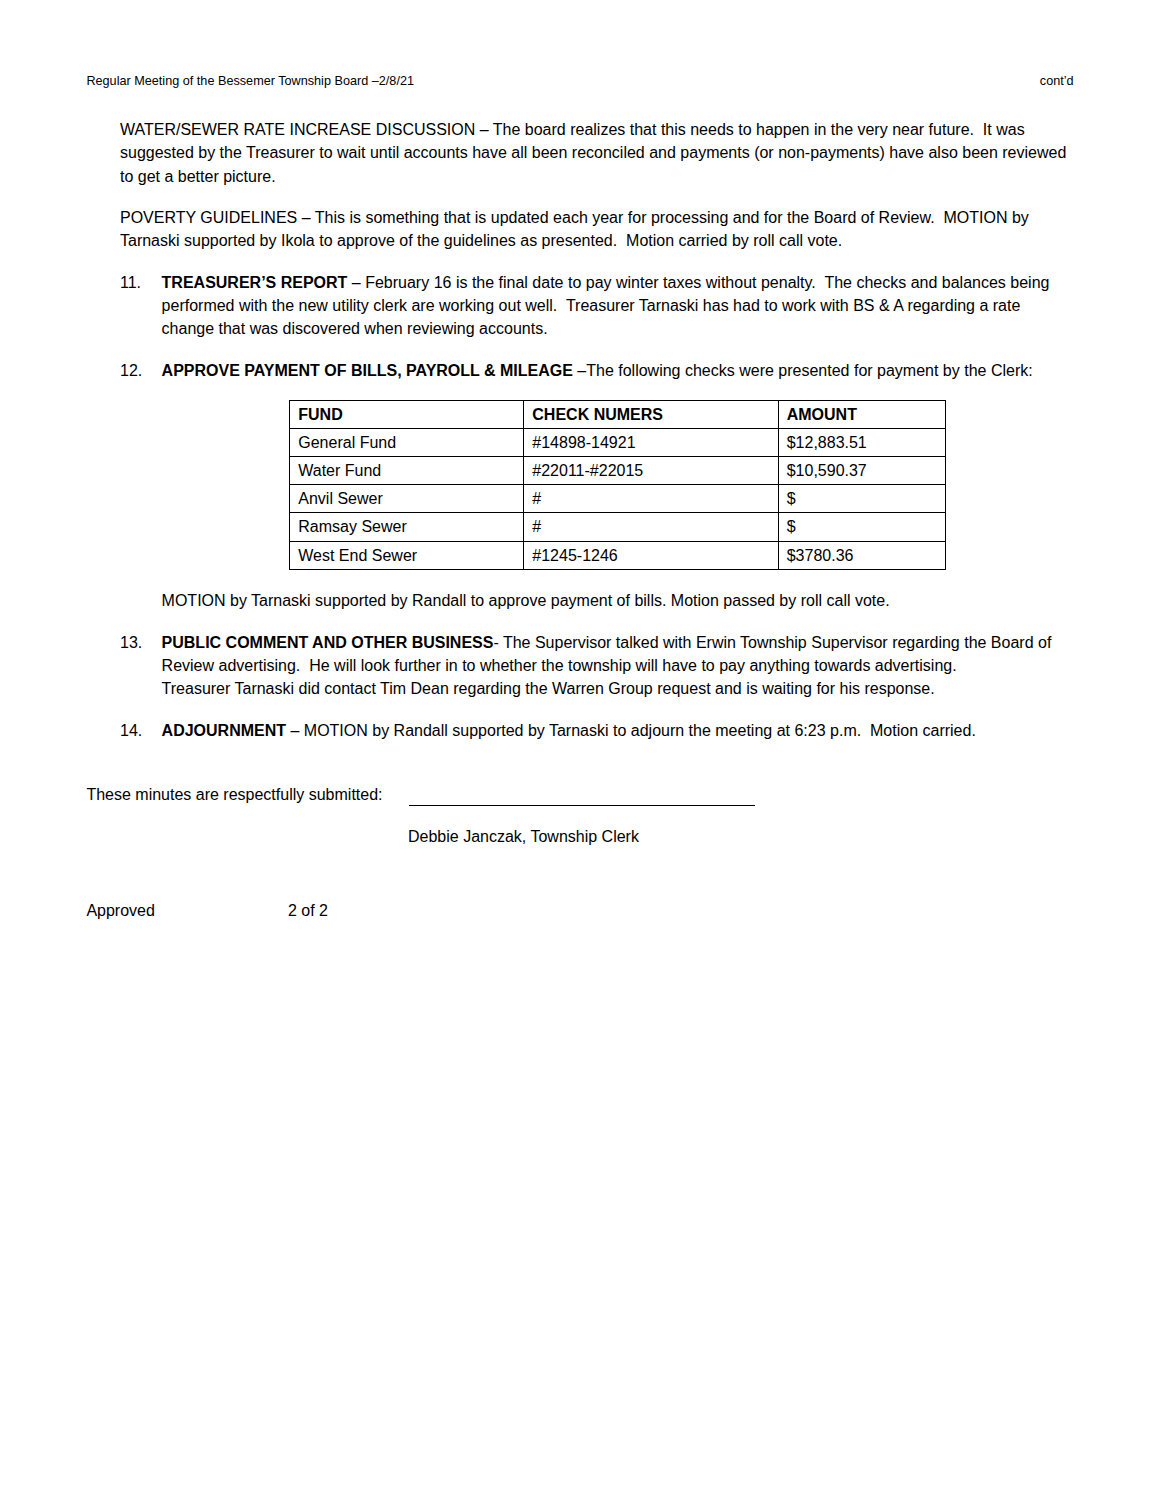Regular Meeting of the Bessemer Township Board –2/8/21 cont’d
WATER/SEWER RATE INCREASE DISCUSSION – The board realizes that this needs to happen in the very near future. It was suggested by the Treasurer to wait until accounts have all been reconciled and payments (or non-payments) have also been reviewed to get a better picture.
POVERTY GUIDELINES – This is something that is updated each year for processing and for the Board of Review. MOTION by Tarnaski supported by Ikola to approve of the guidelines as presented. Motion carried by roll call vote.
11. TREASURER’S REPORT – February 16 is the final date to pay winter taxes without penalty. The checks and balances being performed with the new utility clerk are working out well. Treasurer Tarnaski has had to work with BS & A regarding a rate change that was discovered when reviewing accounts.
12. APPROVE PAYMENT OF BILLS, PAYROLL & MILEAGE –The following checks were presented for payment by the Clerk:
| FUND | CHECK NUMERS | AMOUNT |
| --- | --- | --- |
| General Fund | #14898-14921 | $12,883.51 |
| Water Fund | #22011-#22015 | $10,590.37 |
| Anvil Sewer | # | $ |
| Ramsay Sewer | # | $ |
| West End Sewer | #1245-1246 | $3780.36 |
MOTION by Tarnaski supported by Randall to approve payment of bills. Motion passed by roll call vote.
13. PUBLIC COMMENT AND OTHER BUSINESS- The Supervisor talked with Erwin Township Supervisor regarding the Board of Review advertising. He will look further in to whether the township will have to pay anything towards advertising.
Treasurer Tarnaski did contact Tim Dean regarding the Warren Group request and is waiting for his response.
14. ADJOURNMENT – MOTION by Randall supported by Tarnaski to adjourn the meeting at 6:23 p.m. Motion carried.
These minutes are respectfully submitted:
Debbie Janczak, Township Clerk
Approved 2 of 2